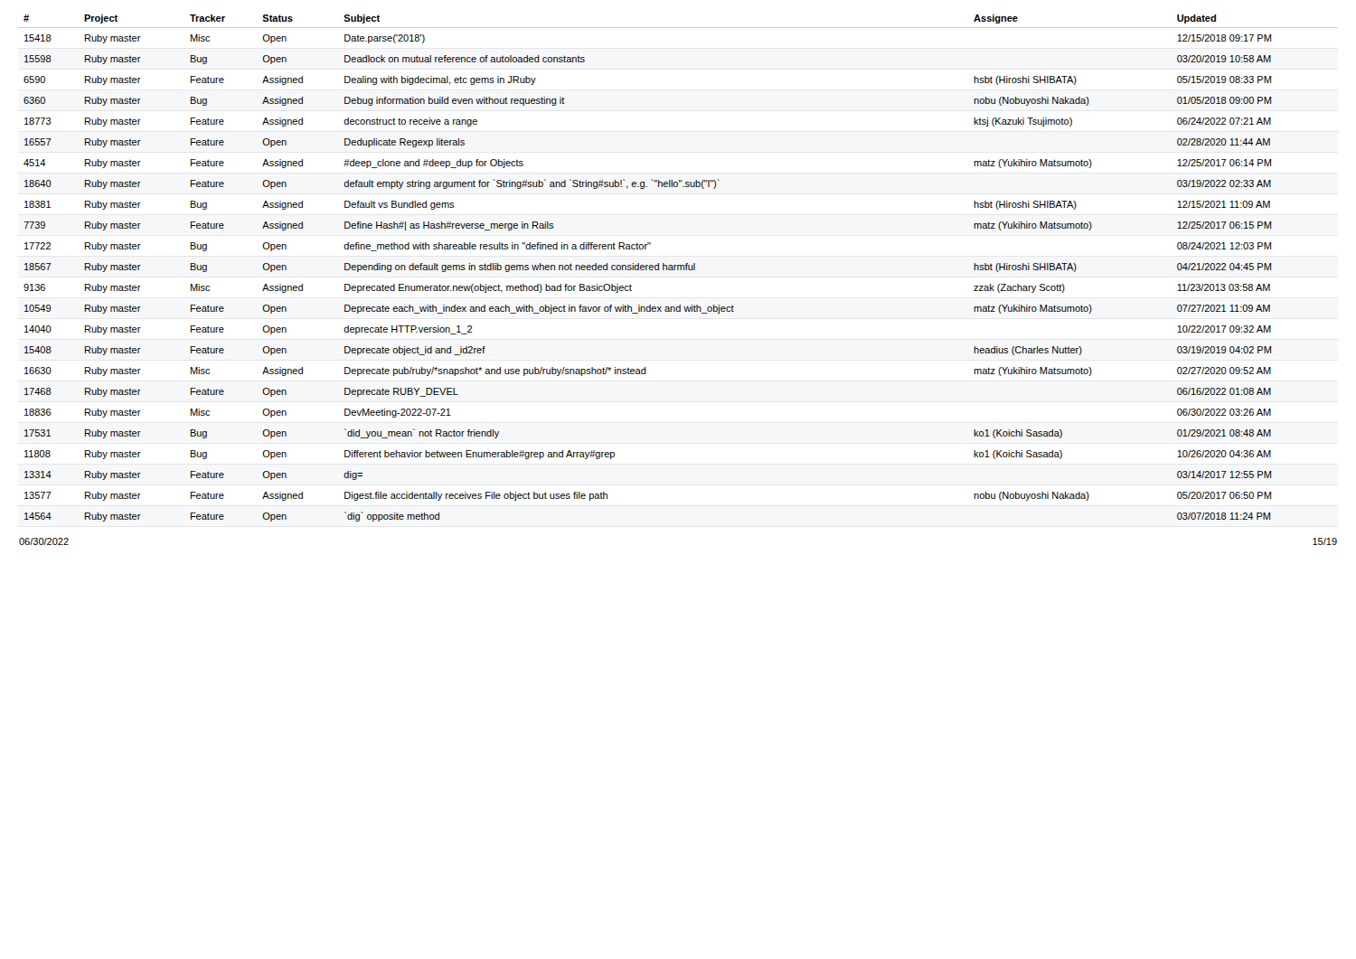| # | Project | Tracker | Status | Subject | Assignee | Updated |
| --- | --- | --- | --- | --- | --- | --- |
| 15418 | Ruby master | Misc | Open | Date.parse('2018') | | 12/15/2018 09:17 PM |
| 15598 | Ruby master | Bug | Open | Deadlock on mutual reference of autoloaded constants | | 03/20/2019 10:58 AM |
| 6590 | Ruby master | Feature | Assigned | Dealing with bigdecimal, etc gems in JRuby | hsbt (Hiroshi SHIBATA) | 05/15/2019 08:33 PM |
| 6360 | Ruby master | Bug | Assigned | Debug information build even without requesting it | nobu (Nobuyoshi Nakada) | 01/05/2018 09:00 PM |
| 18773 | Ruby master | Feature | Assigned | deconstruct to receive a range | ktsj (Kazuki Tsujimoto) | 06/24/2022 07:21 AM |
| 16557 | Ruby master | Feature | Open | Deduplicate Regexp literals | | 02/28/2020 11:44 AM |
| 4514 | Ruby master | Feature | Assigned | #deep_clone and #deep_dup for Objects | matz (Yukihiro Matsumoto) | 12/25/2017 06:14 PM |
| 18640 | Ruby master | Feature | Open | default empty string argument for `String#sub` and `String#sub!`, e.g. `"hello".sub("l")` | | 03/19/2022 02:33 AM |
| 18381 | Ruby master | Bug | Assigned | Default vs Bundled gems | hsbt (Hiroshi SHIBATA) | 12/15/2021 11:09 AM |
| 7739 | Ruby master | Feature | Assigned | Define Hash#/ as Hash#reverse_merge in Rails | matz (Yukihiro Matsumoto) | 12/25/2017 06:15 PM |
| 17722 | Ruby master | Bug | Open | define_method with shareable results in "defined in a different Ractor" | | 08/24/2021 12:03 PM |
| 18567 | Ruby master | Bug | Open | Depending on default gems in stdlib gems when not needed considered harmful | hsbt (Hiroshi SHIBATA) | 04/21/2022 04:45 PM |
| 9136 | Ruby master | Misc | Assigned | Deprecated Enumerator.new(object, method) bad for BasicObject | zzak (Zachary Scott) | 11/23/2013 03:58 AM |
| 10549 | Ruby master | Feature | Open | Deprecate each_with_index and each_with_object in favor of with_index and with_object | matz (Yukihiro Matsumoto) | 07/27/2021 11:09 AM |
| 14040 | Ruby master | Feature | Open | deprecate HTTP.version_1_2 | | 10/22/2017 09:32 AM |
| 15408 | Ruby master | Feature | Open | Deprecate object_id and _id2ref | headius (Charles Nutter) | 03/19/2019 04:02 PM |
| 16630 | Ruby master | Misc | Assigned | Deprecate pub/ruby/*snapshot* and use pub/ruby/snapshot/* instead | matz (Yukihiro Matsumoto) | 02/27/2020 09:52 AM |
| 17468 | Ruby master | Feature | Open | Deprecate RUBY_DEVEL | | 06/16/2022 01:08 AM |
| 18836 | Ruby master | Misc | Open | DevMeeting-2022-07-21 | | 06/30/2022 03:26 AM |
| 17531 | Ruby master | Bug | Open | `did_you_mean` not Ractor friendly | ko1 (Koichi Sasada) | 01/29/2021 08:48 AM |
| 11808 | Ruby master | Bug | Open | Different behavior between Enumerable#grep and Array#grep | ko1 (Koichi Sasada) | 10/26/2020 04:36 AM |
| 13314 | Ruby master | Feature | Open | dig= | | 03/14/2017 12:55 PM |
| 13577 | Ruby master | Feature | Assigned | Digest.file accidentally receives File object but uses file path | nobu (Nobuyoshi Nakada) | 05/20/2017 06:50 PM |
| 14564 | Ruby master | Feature | Open | `dig` opposite method | | 03/07/2018 11:24 PM |
| 06/30/2022 | | 15/19 |